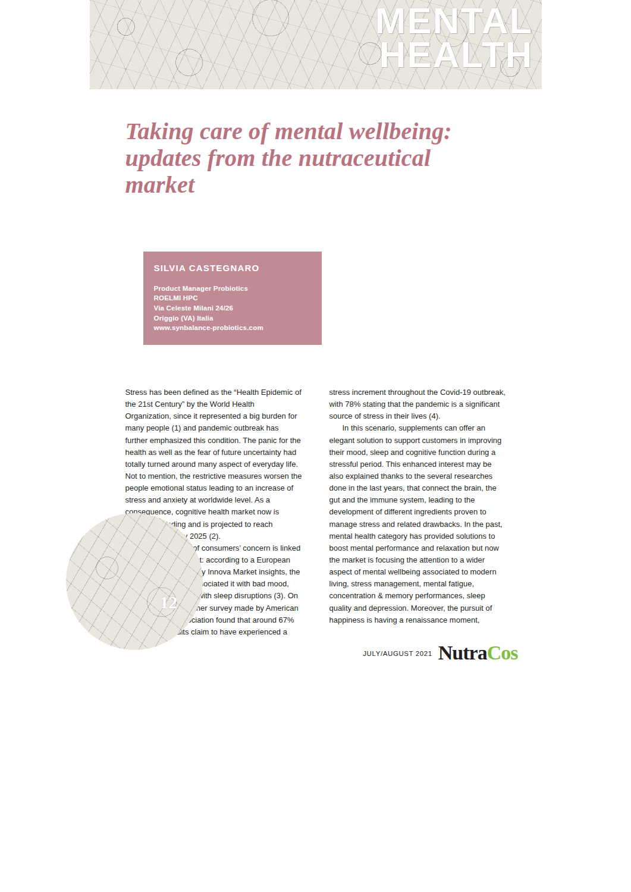MENTAL HEALTH
Taking care of mental wellbeing: updates from the nutraceutical market
SILVIA CASTEGNARO
Product Manager Probiotics
ROELMI HPC
Via Celeste Milani 24/26
Origgio (VA) Italia
www.synbalance-probiotics.com
Stress has been defined as the “Health Epidemic of the 21st Century” by the World Health Organization, since it represented a big burden for many people (1) and pandemic outbreak has further emphasized this condition. The panic for the health as well as the fear of future uncertainty had totally turned around many aspect of everyday life. Not to mention, the restrictive measures worsen the people emotional status leading to an increase of stress and anxiety at worldwide level. As a consequence, cognitive health market now is rapidly expanding and is projected to reach US$10.7 billion by 2025 (2).
The major area of consumers’ concern is linked to stress management: according to a European market survey made by Innova Market insights, the 47% of consumers associated it with bad mood, while the 41% linked with sleep disruptions (3). On the same trend, another survey made by American Psychological Association found that around 67% of American adults claim to have experienced a stress increment throughout the Covid-19 outbreak, with 78% stating that the pandemic is a significant source of stress in their lives (4).
In this scenario, supplements can offer an elegant solution to support customers in improving their mood, sleep and cognitive function during a stressful period. This enhanced interest may be also explained thanks to the several researches done in the last years, that connect the brain, the gut and the immune system, leading to the development of different ingredients proven to manage stress and related drawbacks. In the past, mental health category has provided solutions to boost mental performance and relaxation but now the market is focusing the attention to a wider aspect of mental wellbeing associated to modern living, stress management, mental fatigue, concentration & memory performances, sleep quality and depression. Moreover, the pursuit of happiness is having a renaissance moment,
12
JULY/AUGUST 2021
Nutra Cos